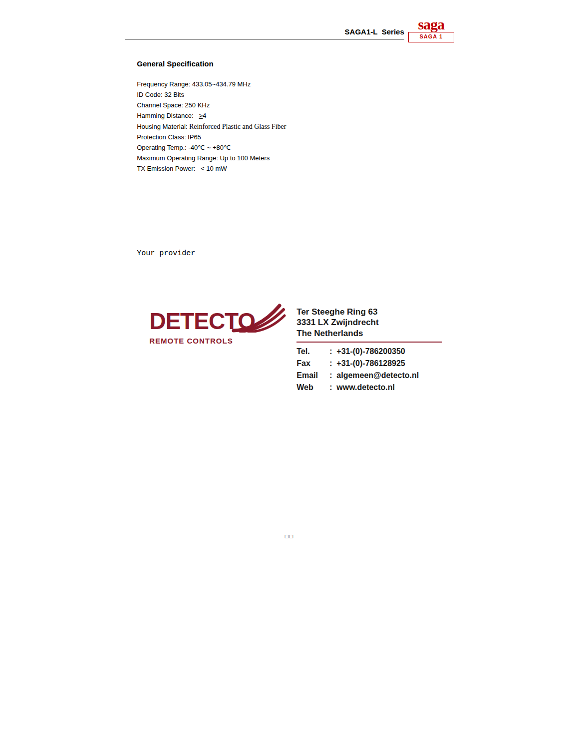saga
SAGA 1
SAGA1-L Series
General Specification
Frequency Range: 433.05~434.79 MHz
ID Code: 32 Bits
Channel Space: 250 KHz
Hamming Distance: >4
Housing Material: Reinforced Plastic and Glass Fiber
Protection Class: IP65
Operating Temp.: -40℃ ~ +80℃
Maximum Operating Range: Up to 100 Meters
TX Emission Power: < 10 mW
Your provider
DETECTO
REMOTE CONTROLS
Ter Steeghe Ring 63
3331 LX Zwijndrecht
The Netherlands
| Tel. | : | +31-(0)-786200350 |
| Fax | : | +31-(0)-786128925 |
| Email | : | algemeen@detecto.nl |
| Web | : | www.detecto.nl |
□□